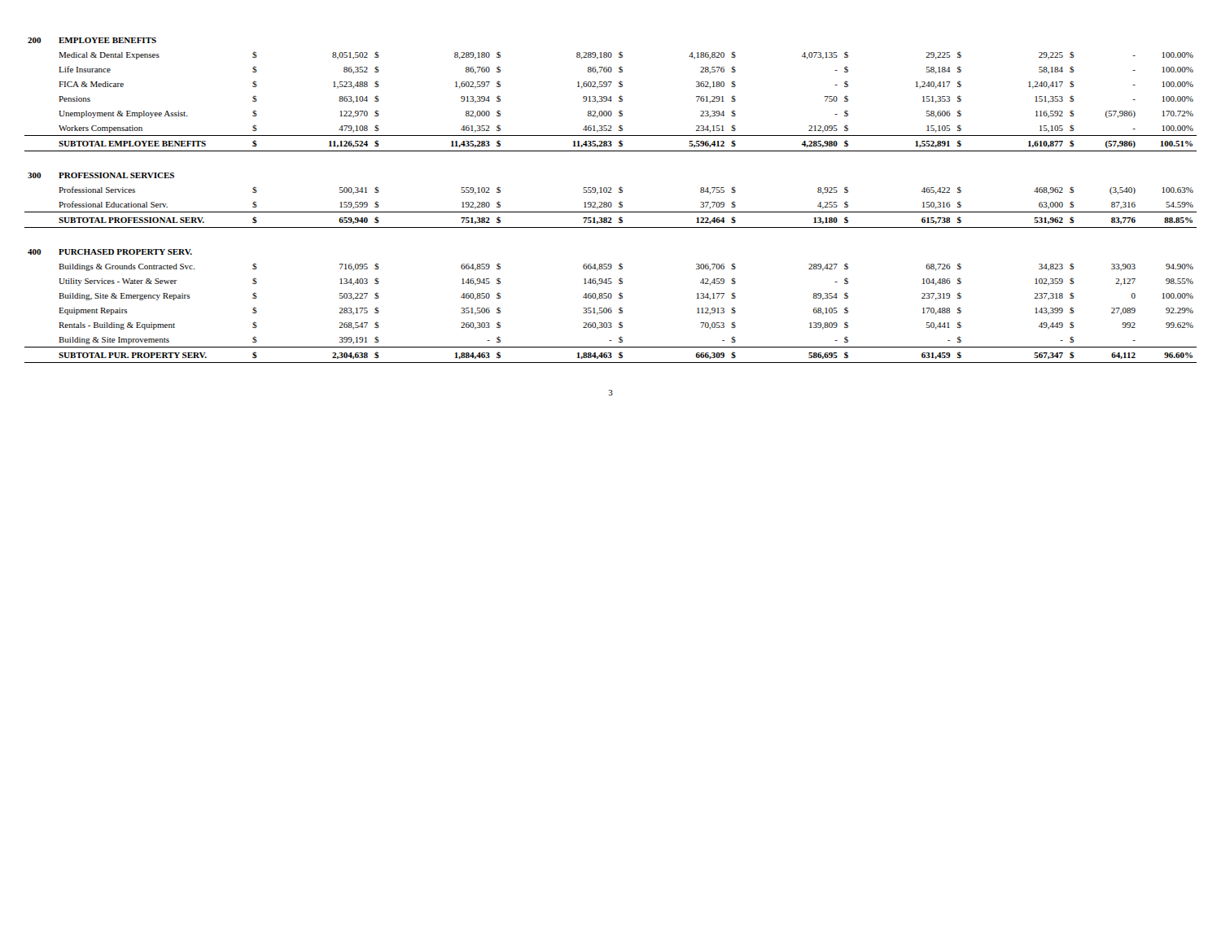| 200 | EMPLOYEE BENEFITS | | | | | | | | | | | | | | | | |
| | Medical & Dental Expenses | $ | 8,051,502 | $ | 8,289,180 | $ | 8,289,180 | $ | 4,186,820 | $ | 4,073,135 | $ | 29,225 | $ | 29,225 | $ | - | 100.00% |
| | Life Insurance | $ | 86,352 | $ | 86,760 | $ | 86,760 | $ | 28,576 | $ | - | $ | 58,184 | $ | 58,184 | $ | - | 100.00% |
| | FICA & Medicare | $ | 1,523,488 | $ | 1,602,597 | $ | 1,602,597 | $ | 362,180 | $ | - | $ | 1,240,417 | $ | 1,240,417 | $ | - | 100.00% |
| | Pensions | $ | 863,104 | $ | 913,394 | $ | 913,394 | $ | 761,291 | $ | 750 | $ | 151,353 | $ | 151,353 | $ | - | 100.00% |
| | Unemployment & Employee Assist. | $ | 122,970 | $ | 82,000 | $ | 82,000 | $ | 23,394 | $ | - | $ | 58,606 | $ | 116,592 | $ | (57,986) | 170.72% |
| | Workers Compensation | $ | 479,108 | $ | 461,352 | $ | 461,352 | $ | 234,151 | $ | 212,095 | $ | 15,105 | $ | 15,105 | $ | - | 100.00% |
| | SUBTOTAL EMPLOYEE BENEFITS | $ | 11,126,524 | $ | 11,435,283 | $ | 11,435,283 | $ | 5,596,412 | $ | 4,285,980 | $ | 1,552,891 | $ | 1,610,877 | $ | (57,986) | 100.51% |
| 300 | PROFESSIONAL SERVICES | | | | | | | | | | | | | | | | |
| | Professional Services | $ | 500,341 | $ | 559,102 | $ | 559,102 | $ | 84,755 | $ | 8,925 | $ | 465,422 | $ | 468,962 | $ | (3,540) | 100.63% |
| | Professional Educational Serv. | $ | 159,599 | $ | 192,280 | $ | 192,280 | $ | 37,709 | $ | 4,255 | $ | 150,316 | $ | 63,000 | $ | 87,316 | 54.59% |
| | SUBTOTAL PROFESSIONAL SERV. | $ | 659,940 | $ | 751,382 | $ | 751,382 | $ | 122,464 | $ | 13,180 | $ | 615,738 | $ | 531,962 | $ | 83,776 | 88.85% |
| 400 | PURCHASED PROPERTY SERV. | | | | | | | | | | | | | | | | |
| | Buildings & Grounds Contracted Svc. | $ | 716,095 | $ | 664,859 | $ | 664,859 | $ | 306,706 | $ | 289,427 | $ | 68,726 | $ | 34,823 | $ | 33,903 | 94.90% |
| | Utility Services - Water & Sewer | $ | 134,403 | $ | 146,945 | $ | 146,945 | $ | 42,459 | $ | - | $ | 104,486 | $ | 102,359 | $ | 2,127 | 98.55% |
| | Building, Site & Emergency Repairs | $ | 503,227 | $ | 460,850 | $ | 460,850 | $ | 134,177 | $ | 89,354 | $ | 237,319 | $ | 237,318 | $ | 0 | 100.00% |
| | Equipment Repairs | $ | 283,175 | $ | 351,506 | $ | 351,506 | $ | 112,913 | $ | 68,105 | $ | 170,488 | $ | 143,399 | $ | 27,089 | 92.29% |
| | Rentals - Building & Equipment | $ | 268,547 | $ | 260,303 | $ | 260,303 | $ | 70,053 | $ | 139,809 | $ | 50,441 | $ | 49,449 | $ | 992 | 99.62% |
| | Building & Site Improvements | $ | 399,191 | $ | - | $ | - | $ | - | $ | - | $ | - | $ | - | $ | - | |
| | SUBTOTAL PUR. PROPERTY SERV. | $ | 2,304,638 | $ | 1,884,463 | $ | 1,884,463 | $ | 666,309 | $ | 586,695 | $ | 631,459 | $ | 567,347 | $ | 64,112 | 96.60% |
3